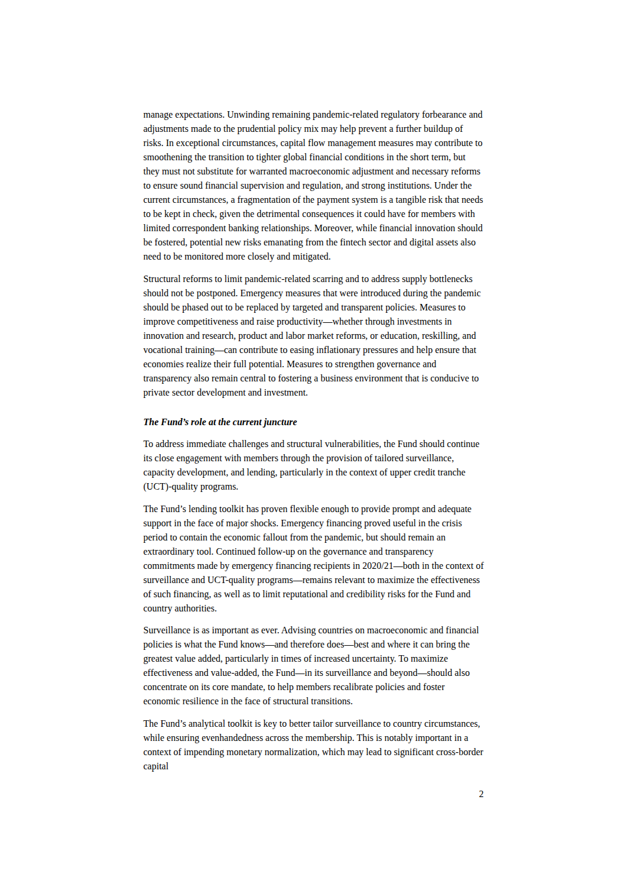manage expectations. Unwinding remaining pandemic-related regulatory forbearance and adjustments made to the prudential policy mix may help prevent a further buildup of risks. In exceptional circumstances, capital flow management measures may contribute to smoothening the transition to tighter global financial conditions in the short term, but they must not substitute for warranted macroeconomic adjustment and necessary reforms to ensure sound financial supervision and regulation, and strong institutions. Under the current circumstances, a fragmentation of the payment system is a tangible risk that needs to be kept in check, given the detrimental consequences it could have for members with limited correspondent banking relationships. Moreover, while financial innovation should be fostered, potential new risks emanating from the fintech sector and digital assets also need to be monitored more closely and mitigated.
Structural reforms to limit pandemic-related scarring and to address supply bottlenecks should not be postponed. Emergency measures that were introduced during the pandemic should be phased out to be replaced by targeted and transparent policies. Measures to improve competitiveness and raise productivity—whether through investments in innovation and research, product and labor market reforms, or education, reskilling, and vocational training—can contribute to easing inflationary pressures and help ensure that economies realize their full potential. Measures to strengthen governance and transparency also remain central to fostering a business environment that is conducive to private sector development and investment.
The Fund’s role at the current juncture
To address immediate challenges and structural vulnerabilities, the Fund should continue its close engagement with members through the provision of tailored surveillance, capacity development, and lending, particularly in the context of upper credit tranche (UCT)-quality programs.
The Fund’s lending toolkit has proven flexible enough to provide prompt and adequate support in the face of major shocks. Emergency financing proved useful in the crisis period to contain the economic fallout from the pandemic, but should remain an extraordinary tool. Continued follow-up on the governance and transparency commitments made by emergency financing recipients in 2020/21—both in the context of surveillance and UCT-quality programs—remains relevant to maximize the effectiveness of such financing, as well as to limit reputational and credibility risks for the Fund and country authorities.
Surveillance is as important as ever. Advising countries on macroeconomic and financial policies is what the Fund knows—and therefore does—best and where it can bring the greatest value added, particularly in times of increased uncertainty. To maximize effectiveness and value-added, the Fund—in its surveillance and beyond—should also concentrate on its core mandate, to help members recalibrate policies and foster economic resilience in the face of structural transitions.
The Fund’s analytical toolkit is key to better tailor surveillance to country circumstances, while ensuring evenhandedness across the membership. This is notably important in a context of impending monetary normalization, which may lead to significant cross-border capital
2